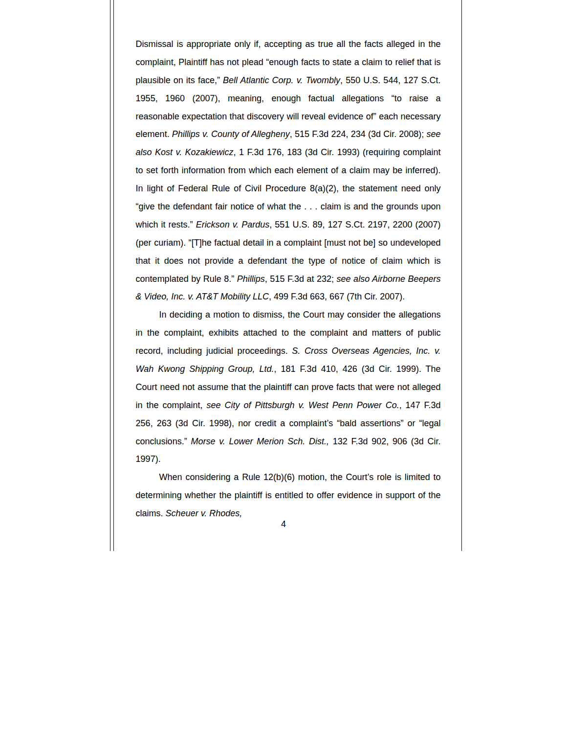Dismissal is appropriate only if, accepting as true all the facts alleged in the complaint, Plaintiff has not plead “enough facts to state a claim to relief that is plausible on its face,” Bell Atlantic Corp. v. Twombly, 550 U.S. 544, 127 S.Ct. 1955, 1960 (2007), meaning, enough factual allegations “to raise a reasonable expectation that discovery will reveal evidence of” each necessary element. Phillips v. County of Allegheny, 515 F.3d 224, 234 (3d Cir. 2008); see also Kost v. Kozakiewicz, 1 F.3d 176, 183 (3d Cir. 1993) (requiring complaint to set forth information from which each element of a claim may be inferred). In light of Federal Rule of Civil Procedure 8(a)(2), the statement need only “give the defendant fair notice of what the . . . claim is and the grounds upon which it rests.” Erickson v. Pardus, 551 U.S. 89, 127 S.Ct. 2197, 2200 (2007) (per curiam). “[T]he factual detail in a complaint [must not be] so undeveloped that it does not provide a defendant the type of notice of claim which is contemplated by Rule 8.” Phillips, 515 F.3d at 232; see also Airborne Beepers & Video, Inc. v. AT&T Mobility LLC, 499 F.3d 663, 667 (7th Cir. 2007).
In deciding a motion to dismiss, the Court may consider the allegations in the complaint, exhibits attached to the complaint and matters of public record, including judicial proceedings. S. Cross Overseas Agencies, Inc. v. Wah Kwong Shipping Group, Ltd., 181 F.3d 410, 426 (3d Cir. 1999). The Court need not assume that the plaintiff can prove facts that were not alleged in the complaint, see City of Pittsburgh v. West Penn Power Co., 147 F.3d 256, 263 (3d Cir. 1998), nor credit a complaint’s “bald assertions” or “legal conclusions.” Morse v. Lower Merion Sch. Dist., 132 F.3d 902, 906 (3d Cir. 1997).
When considering a Rule 12(b)(6) motion, the Court’s role is limited to determining whether the plaintiff is entitled to offer evidence in support of the claims. Scheuer v. Rhodes,
4